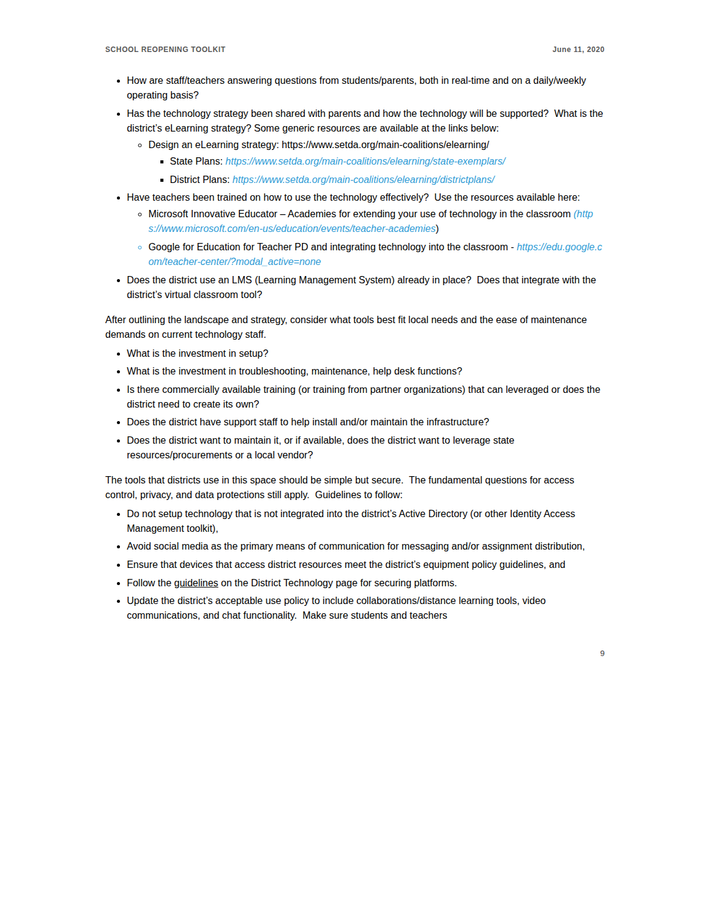School Reopening Toolkit June 11, 2020
How are staff/teachers answering questions from students/parents, both in real-time and on a daily/weekly operating basis?
Has the technology strategy been shared with parents and how the technology will be supported? What is the district’s eLearning strategy? Some generic resources are available at the links below:
Design an eLearning strategy: https://www.setda.org/main-coalitions/elearning/
State Plans: https://www.setda.org/main-coalitions/elearning/state-exemplars/
District Plans: https://www.setda.org/main-coalitions/elearning/districtplans/
Have teachers been trained on how to use the technology effectively? Use the resources available here:
Microsoft Innovative Educator – Academies for extending your use of technology in the classroom (https://www.microsoft.com/en-us/education/events/teacher-academies)
Google for Education for Teacher PD and integrating technology into the classroom - https://edu.google.com/teacher-center/?modal_active=none
Does the district use an LMS (Learning Management System) already in place? Does that integrate with the district’s virtual classroom tool?
After outlining the landscape and strategy, consider what tools best fit local needs and the ease of maintenance demands on current technology staff.
What is the investment in setup?
What is the investment in troubleshooting, maintenance, help desk functions?
Is there commercially available training (or training from partner organizations) that can leveraged or does the district need to create its own?
Does the district have support staff to help install and/or maintain the infrastructure?
Does the district want to maintain it, or if available, does the district want to leverage state resources/procurements or a local vendor?
The tools that districts use in this space should be simple but secure. The fundamental questions for access control, privacy, and data protections still apply. Guidelines to follow:
Do not setup technology that is not integrated into the district’s Active Directory (or other Identity Access Management toolkit),
Avoid social media as the primary means of communication for messaging and/or assignment distribution,
Ensure that devices that access district resources meet the district’s equipment policy guidelines, and
Follow the guidelines on the District Technology page for securing platforms.
Update the district’s acceptable use policy to include collaborations/distance learning tools, video communications, and chat functionality. Make sure students and teachers
9